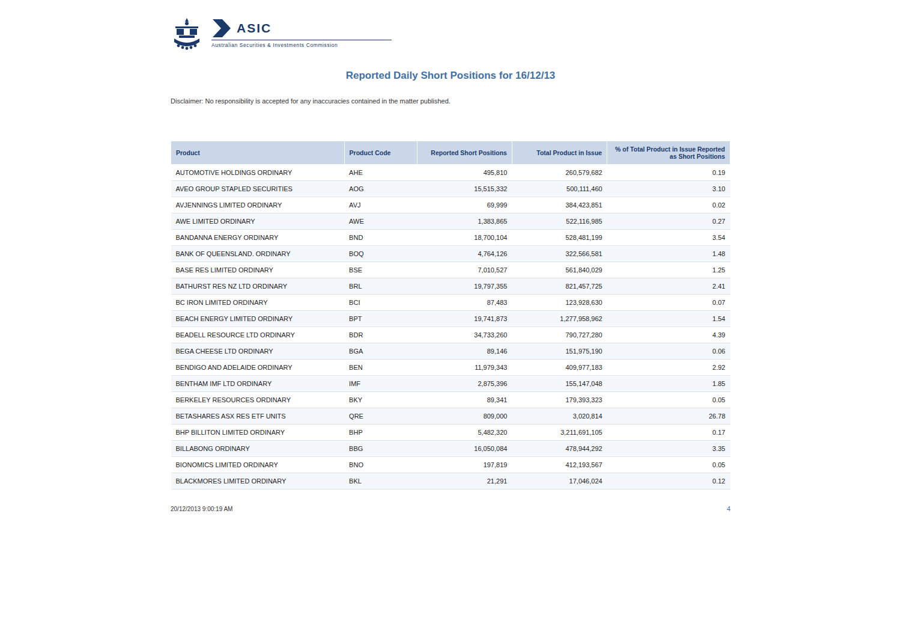ASIC
Australian Securities & Investments Commission
Reported Daily Short Positions for 16/12/13
Disclaimer: No responsibility is accepted for any inaccuracies contained in the matter published.
| Product | Product Code | Reported Short Positions | Total Product in Issue | % of Total Product in Issue Reported as Short Positions |
| --- | --- | --- | --- | --- |
| AUTOMOTIVE HOLDINGS ORDINARY | AHE | 495,810 | 260,579,682 | 0.19 |
| AVEO GROUP STAPLED SECURITIES | AOG | 15,515,332 | 500,111,460 | 3.10 |
| AVJENNINGS LIMITED ORDINARY | AVJ | 69,999 | 384,423,851 | 0.02 |
| AWE LIMITED ORDINARY | AWE | 1,383,865 | 522,116,985 | 0.27 |
| BANDANNA ENERGY ORDINARY | BND | 18,700,104 | 528,481,199 | 3.54 |
| BANK OF QUEENSLAND. ORDINARY | BOQ | 4,764,126 | 322,566,581 | 1.48 |
| BASE RES LIMITED ORDINARY | BSE | 7,010,527 | 561,840,029 | 1.25 |
| BATHURST RES NZ LTD ORDINARY | BRL | 19,797,355 | 821,457,725 | 2.41 |
| BC IRON LIMITED ORDINARY | BCI | 87,483 | 123,928,630 | 0.07 |
| BEACH ENERGY LIMITED ORDINARY | BPT | 19,741,873 | 1,277,958,962 | 1.54 |
| BEADELL RESOURCE LTD ORDINARY | BDR | 34,733,260 | 790,727,280 | 4.39 |
| BEGA CHEESE LTD ORDINARY | BGA | 89,146 | 151,975,190 | 0.06 |
| BENDIGO AND ADELAIDE ORDINARY | BEN | 11,979,343 | 409,977,183 | 2.92 |
| BENTHAM IMF LTD ORDINARY | IMF | 2,875,396 | 155,147,048 | 1.85 |
| BERKELEY RESOURCES ORDINARY | BKY | 89,341 | 179,393,323 | 0.05 |
| BETASHARES ASX RES ETF UNITS | QRE | 809,000 | 3,020,814 | 26.78 |
| BHP BILLITON LIMITED ORDINARY | BHP | 5,482,320 | 3,211,691,105 | 0.17 |
| BILLABONG ORDINARY | BBG | 16,050,084 | 478,944,292 | 3.35 |
| BIONOMICS LIMITED ORDINARY | BNO | 197,819 | 412,193,567 | 0.05 |
| BLACKMORES LIMITED ORDINARY | BKL | 21,291 | 17,046,024 | 0.12 |
20/12/2013 9:00:19 AM
4